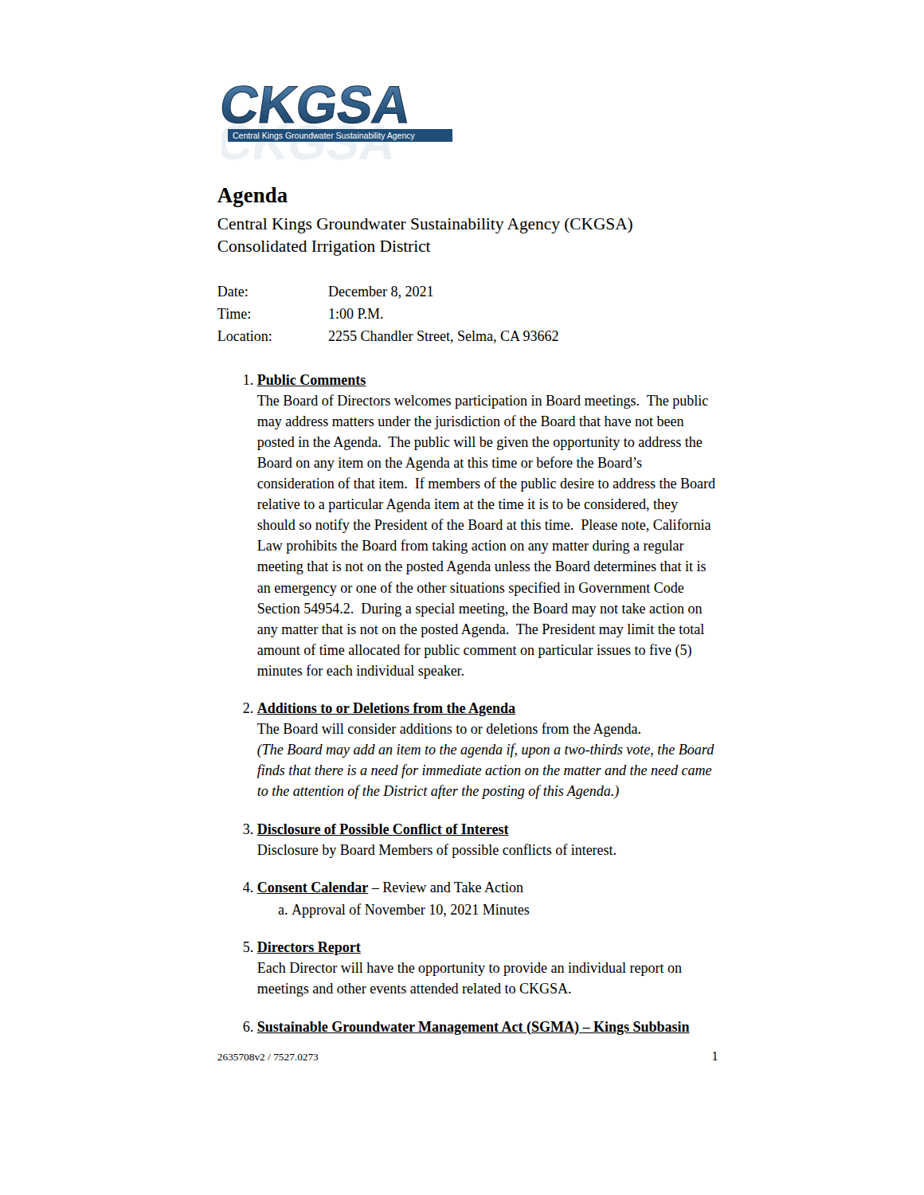CKGSA CKGSA CKGSA Central Kings Groundwater Sustainability Agency
Agenda
Central Kings Groundwater Sustainability Agency (CKGSA)
Consolidated Irrigation District
| Date: | December 8, 2021 |
| Time: | 1:00 P.M. |
| Location: | 2255 Chandler Street, Selma, CA 93662 |
Public Comments
The Board of Directors welcomes participation in Board meetings. The public may address matters under the jurisdiction of the Board that have not been posted in the Agenda. The public will be given the opportunity to address the Board on any item on the Agenda at this time or before the Board’s consideration of that item. If members of the public desire to address the Board relative to a particular Agenda item at the time it is to be considered, they should so notify the President of the Board at this time. Please note, California Law prohibits the Board from taking action on any matter during a regular meeting that is not on the posted Agenda unless the Board determines that it is an emergency or one of the other situations specified in Government Code Section 54954.2. During a special meeting, the Board may not take action on any matter that is not on the posted Agenda. The President may limit the total amount of time allocated for public comment on particular issues to five (5) minutes for each individual speaker.
Additions to or Deletions from the Agenda
The Board will consider additions to or deletions from the Agenda.
(The Board may add an item to the agenda if, upon a two-thirds vote, the Board finds that there is a need for immediate action on the matter and the need came to the attention of the District after the posting of this Agenda.)
Disclosure of Possible Conflict of Interest
Disclosure by Board Members of possible conflicts of interest.
Consent Calendar – Review and Take Action
Approval of November 10, 2021 Minutes
Directors Report
Each Director will have the opportunity to provide an individual report on meetings and other events attended related to CKGSA.
Sustainable Groundwater Management Act (SGMA) – Kings Subbasin
2635708v2 / 7527.0273 1